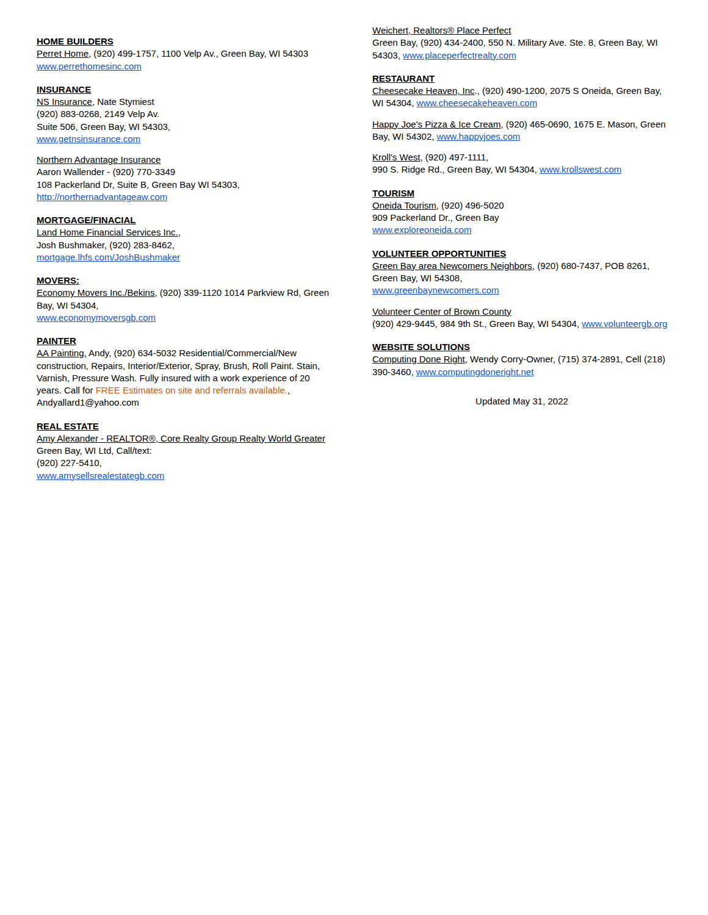Home Builders
Perret Home, (920) 499-1757, 1100 Velp Av., Green Bay, WI 54303
www.perrethomesinc.com
Insurance
NS Insurance, Nate Stymiest
(920) 883-0268, 2149 Velp Av.
Suite 506, Green Bay, WI 54303,
www.getnsinsurance.com
Northern Advantage Insurance
Aaron Wallender - (920) 770-3349
108 Packerland Dr, Suite B, Green Bay WI 54303,
http://northernadvantageaw.com
Mortgage/Finacial
Land Home Financial Services Inc.,
Josh Bushmaker, (920) 283-8462,
mortgage.lhfs.com/JoshBushmaker
Movers:
Economy Movers Inc./Bekins, (920) 339-1120 1014 Parkview Rd, Green Bay, WI 54304,
www.economymoversgb.com
Painter
AA Painting, Andy, (920) 634-5032 Residential/Commercial/New construction, Repairs, Interior/Exterior, Spray, Brush, Roll Paint. Stain, Varnish, Pressure Wash. Fully insured with a work experience of 20 years. Call for FREE Estimates on site and referrals available., Andyallard1@yahoo.com
Real Estate
Amy Alexander - REALTOR®, Core Realty Group Realty World Greater Green Bay, WI Ltd, Call/text:
(920) 227-5410,
www.amysellsrealestategb.com
Weichert, Realtors® Place Perfect
Green Bay, (920) 434-2400, 550 N. Military Ave. Ste. 8, Green Bay, WI 54303, www.placeperfectrealty.com
Restaurant
Cheesecake Heaven, Inc., (920) 490-1200, 2075 S Oneida, Green Bay, WI 54304, www.cheesecakeheaven.com
Happy Joe's Pizza & Ice Cream, (920) 465-0690, 1675 E. Mason, Green Bay, WI 54302, www.happyjoes.com
Kroll's West, (920) 497-1111,
990 S. Ridge Rd., Green Bay, WI 54304, www.krollswest.com
Tourism
Oneida Tourism, (920) 496-5020
909 Packerland Dr., Green Bay
www.exploreoneida.com
Volunteer Opportunities
Green Bay area Newcomers Neighbors, (920) 680-7437, POB 8261, Green Bay, WI 54308,
www.greenbaynewcomers.com
Volunteer Center of Brown County
(920) 429-9445, 984 9th St., Green Bay, WI 54304, www.volunteergb.org
Website Solutions
Computing Done Right, Wendy Corry-Owner, (715) 374-2891, Cell (218) 390-3460, www.computingdoneright.net
Updated May 31, 2022